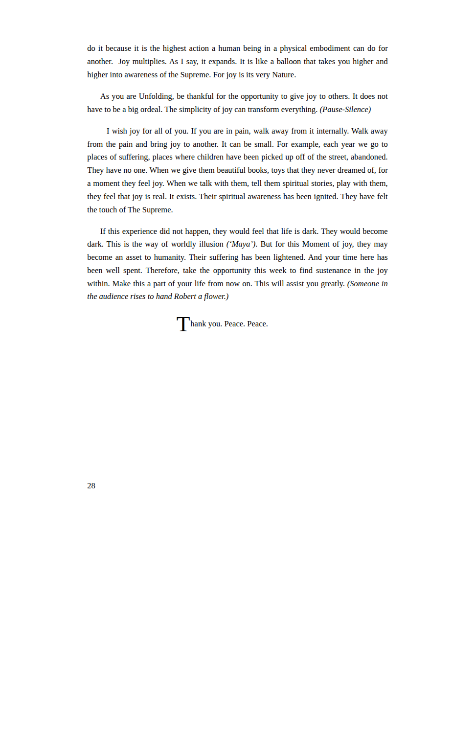do it because it is the highest action a human being in a physical embodiment can do for another. Joy multiplies. As I say, it expands. It is like a balloon that takes you higher and higher into awareness of the Supreme. For joy is its very Nature.
As you are Unfolding, be thankful for the opportunity to give joy to others. It does not have to be a big ordeal. The simplicity of joy can transform everything. (Pause-Silence)
I wish joy for all of you. If you are in pain, walk away from it internally. Walk away from the pain and bring joy to another. It can be small. For example, each year we go to places of suffering, places where children have been picked up off of the street, abandoned. They have no one. When we give them beautiful books, toys that they never dreamed of, for a moment they feel joy. When we talk with them, tell them spiritual stories, play with them, they feel that joy is real. It exists. Their spiritual awareness has been ignited. They have felt the touch of The Supreme.
If this experience did not happen, they would feel that life is dark. They would become dark. This is the way of worldly illusion (‘Maya’). But for this Moment of joy, they may become an asset to humanity. Their suffering has been lightened. And your time here has been well spent. Therefore, take the opportunity this week to find sustenance in the joy within. Make this a part of your life from now on. This will assist you greatly. (Someone in the audience rises to hand Robert a flower.)
Thank you. Peace. Peace.
28